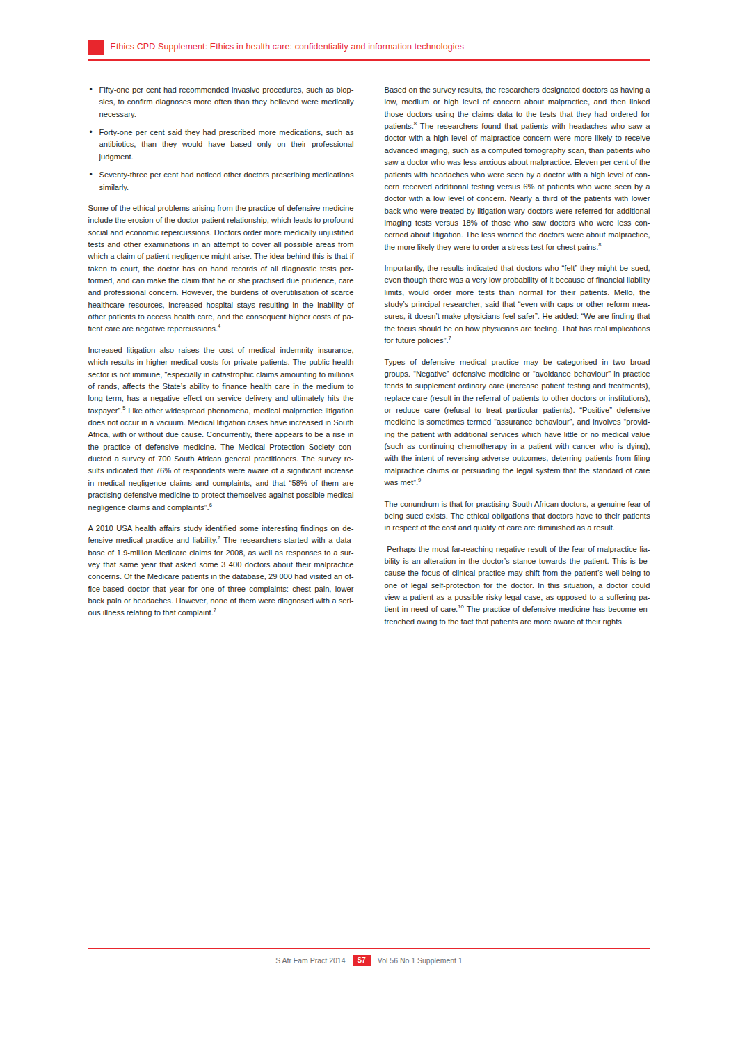Ethics CPD Supplement: Ethics in health care: confidentiality and information technologies
Fifty-one per cent had recommended invasive procedures, such as biopsies, to confirm diagnoses more often than they believed were medically necessary.
Forty-one per cent said they had prescribed more medications, such as antibiotics, than they would have based only on their professional judgment.
Seventy-three per cent had noticed other doctors prescribing medications similarly.
Some of the ethical problems arising from the practice of defensive medicine include the erosion of the doctor-patient relationship, which leads to profound social and economic repercussions. Doctors order more medically unjustified tests and other examinations in an attempt to cover all possible areas from which a claim of patient negligence might arise. The idea behind this is that if taken to court, the doctor has on hand records of all diagnostic tests performed, and can make the claim that he or she practised due prudence, care and professional concern. However, the burdens of overutilisation of scarce healthcare resources, increased hospital stays resulting in the inability of other patients to access health care, and the consequent higher costs of patient care are negative repercussions.4
Increased litigation also raises the cost of medical indemnity insurance, which results in higher medical costs for private patients. The public health sector is not immune, “especially in catastrophic claims amounting to millions of rands, affects the State’s ability to finance health care in the medium to long term, has a negative effect on service delivery and ultimately hits the taxpayer”.5 Like other widespread phenomena, medical malpractice litigation does not occur in a vacuum. Medical litigation cases have increased in South Africa, with or without due cause. Concurrently, there appears to be a rise in the practice of defensive medicine. The Medical Protection Society conducted a survey of 700 South African general practitioners. The survey results indicated that 76% of respondents were aware of a significant increase in medical negligence claims and complaints, and that “58% of them are practising defensive medicine to protect themselves against possible medical negligence claims and complaints”.6
A 2010 USA health affairs study identified some interesting findings on defensive medical practice and liability.7 The researchers started with a database of 1.9-million Medicare claims for 2008, as well as responses to a survey that same year that asked some 3 400 doctors about their malpractice concerns. Of the Medicare patients in the database, 29 000 had visited an office-based doctor that year for one of three complaints: chest pain, lower back pain or headaches. However, none of them were diagnosed with a serious illness relating to that complaint.7
Based on the survey results, the researchers designated doctors as having a low, medium or high level of concern about malpractice, and then linked those doctors using the claims data to the tests that they had ordered for patients.8 The researchers found that patients with headaches who saw a doctor with a high level of malpractice concern were more likely to receive advanced imaging, such as a computed tomography scan, than patients who saw a doctor who was less anxious about malpractice. Eleven per cent of the patients with headaches who were seen by a doctor with a high level of concern received additional testing versus 6% of patients who were seen by a doctor with a low level of concern. Nearly a third of the patients with lower back who were treated by litigation-wary doctors were referred for additional imaging tests versus 18% of those who saw doctors who were less concerned about litigation. The less worried the doctors were about malpractice, the more likely they were to order a stress test for chest pains.8
Importantly, the results indicated that doctors who “felt” they might be sued, even though there was a very low probability of it because of financial liability limits, would order more tests than normal for their patients. Mello, the study’s principal researcher, said that “even with caps or other reform measures, it doesn’t make physicians feel safer”. He added: “We are finding that the focus should be on how physicians are feeling. That has real implications for future policies”.7
Types of defensive medical practice may be categorised in two broad groups. “Negative” defensive medicine or “avoidance behaviour” in practice tends to supplement ordinary care (increase patient testing and treatments), replace care (result in the referral of patients to other doctors or institutions), or reduce care (refusal to treat particular patients). “Positive” defensive medicine is sometimes termed “assurance behaviour”, and involves “providing the patient with additional services which have little or no medical value (such as continuing chemotherapy in a patient with cancer who is dying), with the intent of reversing adverse outcomes, deterring patients from filing malpractice claims or persuading the legal system that the standard of care was met”.9
The conundrum is that for practising South African doctors, a genuine fear of being sued exists. The ethical obligations that doctors have to their patients in respect of the cost and quality of care are diminished as a result.
Perhaps the most far-reaching negative result of the fear of malpractice liability is an alteration in the doctor’s stance towards the patient. This is because the focus of clinical practice may shift from the patient’s well-being to one of legal self-protection for the doctor. In this situation, a doctor could view a patient as a possible risky legal case, as opposed to a suffering patient in need of care.10 The practice of defensive medicine has become entrenched owing to the fact that patients are more aware of their rights
S Afr Fam Pract 2014 S7 Vol 56 No 1 Supplement 1